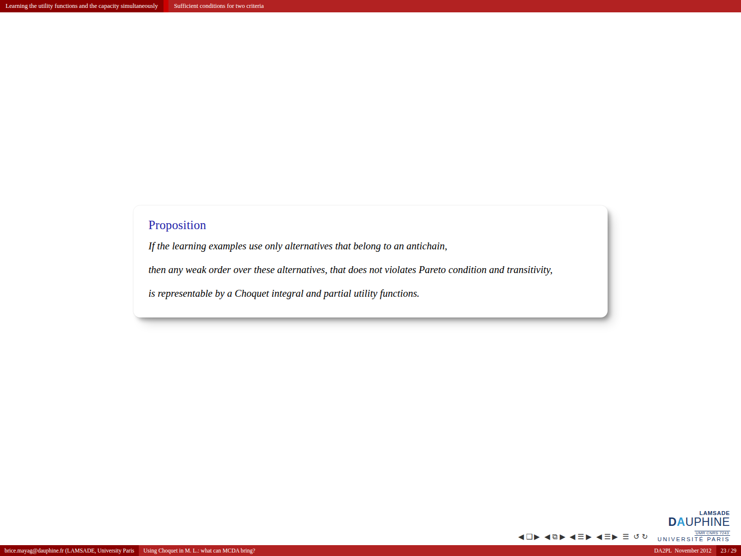Learning the utility functions and the capacity simultaneously
Sufficient conditions for two criteria
Proposition
If the learning examples use only alternatives that belong to an antichain,
then any weak order over these alternatives, that does not violates Pareto condition and transitivity,
is representable by a Choquet integral and partial utility functions.
◀ ❑ ▶ ◀ ⧉ ▶ ◀ ☰ ▶ ◀ ☰ ▶ ☰ ↺ ↻
LAMSADE
DAUPHINE
UMR CNRS 7243
UNIVERSITÉ PARIS
brice.mayag@dauphine.fr (LAMSADE, University Paris
Using Choquet in M. L.: what can MCDA bring?
DA2PL November 2012
23 / 29